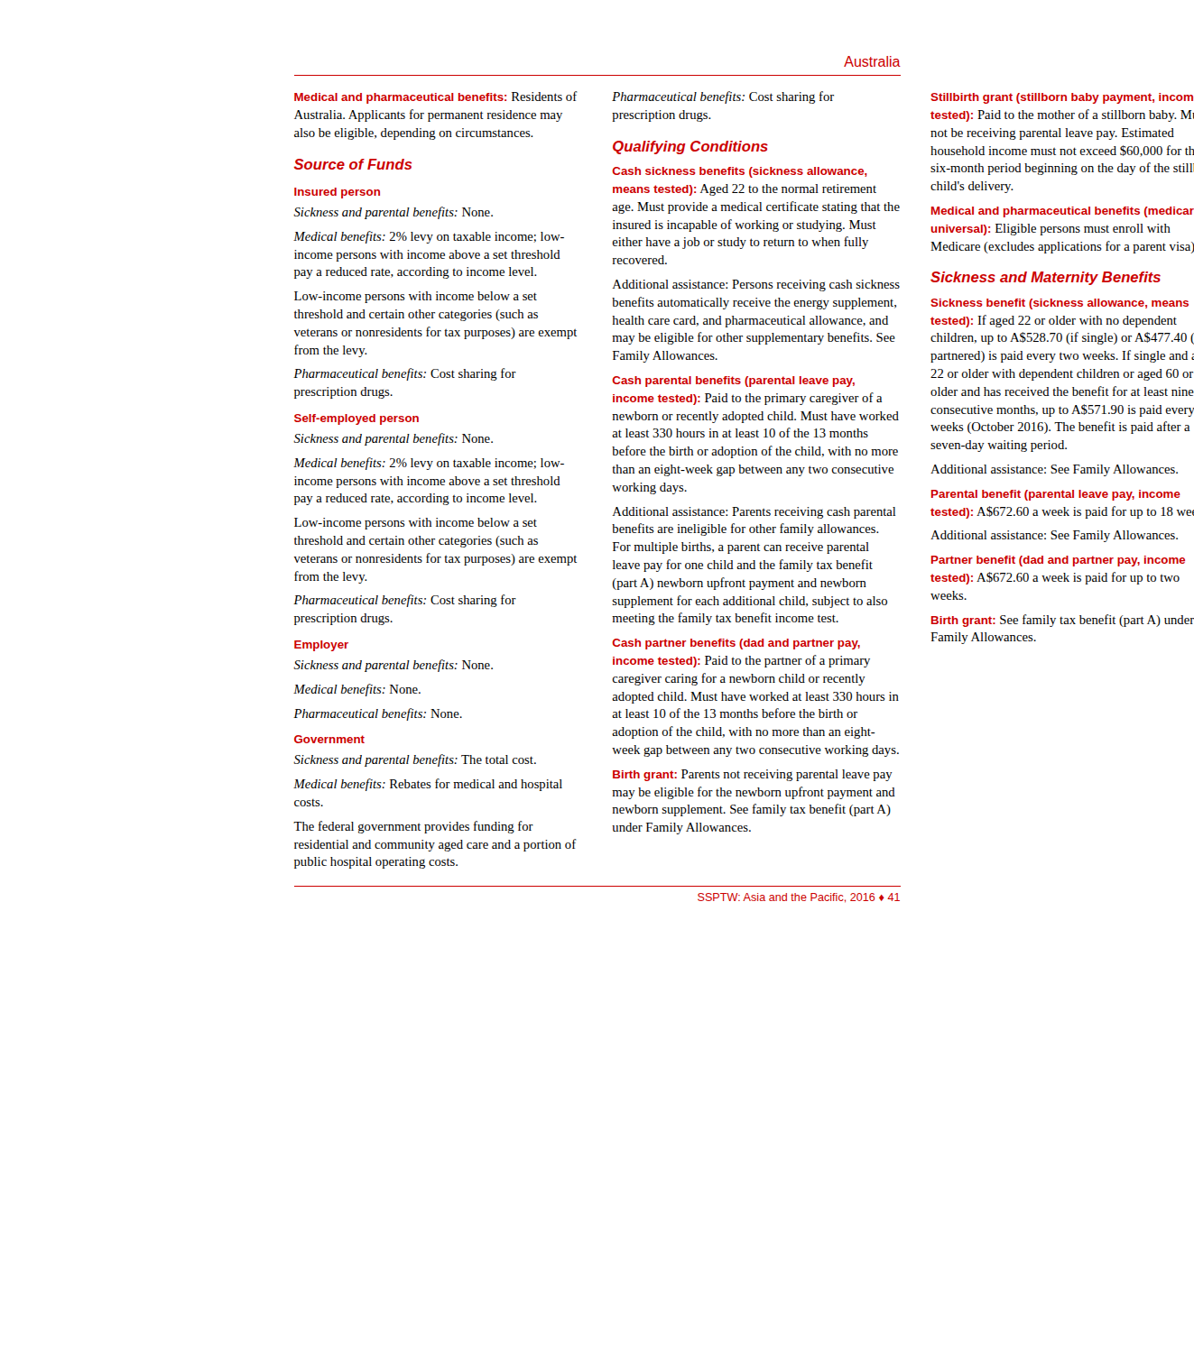Australia
Medical and pharmaceutical benefits: Residents of Australia. Applicants for permanent residence may also be eligible, depending on circumstances.
Source of Funds
Insured person
Sickness and parental benefits: None.
Medical benefits: 2% levy on taxable income; low-income persons with income above a set threshold pay a reduced rate, according to income level.
Low-income persons with income below a set threshold and certain other categories (such as veterans or nonresidents for tax purposes) are exempt from the levy.
Pharmaceutical benefits: Cost sharing for prescription drugs.
Self-employed person
Sickness and parental benefits: None.
Medical benefits: 2% levy on taxable income; low-income persons with income above a set threshold pay a reduced rate, according to income level.
Low-income persons with income below a set threshold and certain other categories (such as veterans or nonresidents for tax purposes) are exempt from the levy.
Pharmaceutical benefits: Cost sharing for prescription drugs.
Employer
Sickness and parental benefits: None.
Medical benefits: None.
Pharmaceutical benefits: None.
Government
Sickness and parental benefits: The total cost.
Medical benefits: Rebates for medical and hospital costs.
The federal government provides funding for residential and community aged care and a portion of public hospital operating costs.
Pharmaceutical benefits: Cost sharing for prescription drugs.
Qualifying Conditions
Cash sickness benefits (sickness allowance, means tested): Aged 22 to the normal retirement age. Must provide a medical certificate stating that the insured is incapable of working or studying. Must either have a job or study to return to when fully recovered.
Additional assistance: Persons receiving cash sickness benefits automatically receive the energy supplement, health care card, and pharmaceutical allowance, and may be eligible for other supplementary benefits. See Family Allowances.
Cash parental benefits (parental leave pay, income tested): Paid to the primary caregiver of a newborn or recently adopted child. Must have worked at least 330 hours in at least 10 of the 13 months before the birth or adoption of the child, with no more than an eight-week gap between any two consecutive working days.
Additional assistance: Parents receiving cash parental benefits are ineligible for other family allowances. For multiple births, a parent can receive parental leave pay for one child and the family tax benefit (part A) newborn upfront payment and newborn supplement for each additional child, subject to also meeting the family tax benefit income test.
Cash partner benefits (dad and partner pay, income tested): Paid to the partner of a primary caregiver caring for a newborn child or recently adopted child. Must have worked at least 330 hours in at least 10 of the 13 months before the birth or adoption of the child, with no more than an eight-week gap between any two consecutive working days.
Birth grant: Parents not receiving parental leave pay may be eligible for the newborn upfront payment and newborn supplement. See family tax benefit (part A) under Family Allowances.
Stillbirth grant (stillborn baby payment, income tested): Paid to the mother of a stillborn baby. Must not be receiving parental leave pay. Estimated household income must not exceed $60,000 for the six-month period beginning on the day of the stillborn child's delivery.
Medical and pharmaceutical benefits (medicare, universal): Eligible persons must enroll with Medicare (excludes applications for a parent visa).
Sickness and Maternity Benefits
Sickness benefit (sickness allowance, means tested): If aged 22 or older with no dependent children, up to A$528.70 (if single) or A$477.40 (if partnered) is paid every two weeks. If single and aged 22 or older with dependent children or aged 60 or older and has received the benefit for at least nine consecutive months, up to A$571.90 is paid every two weeks (October 2016). The benefit is paid after a seven-day waiting period.
Additional assistance: See Family Allowances.
Parental benefit (parental leave pay, income tested): A$672.60 a week is paid for up to 18 weeks.
Additional assistance: See Family Allowances.
Partner benefit (dad and partner pay, income tested): A$672.60 a week is paid for up to two weeks.
Birth grant: See family tax benefit (part A) under Family Allowances.
SSPTW: Asia and the Pacific, 2016 ♦ 41